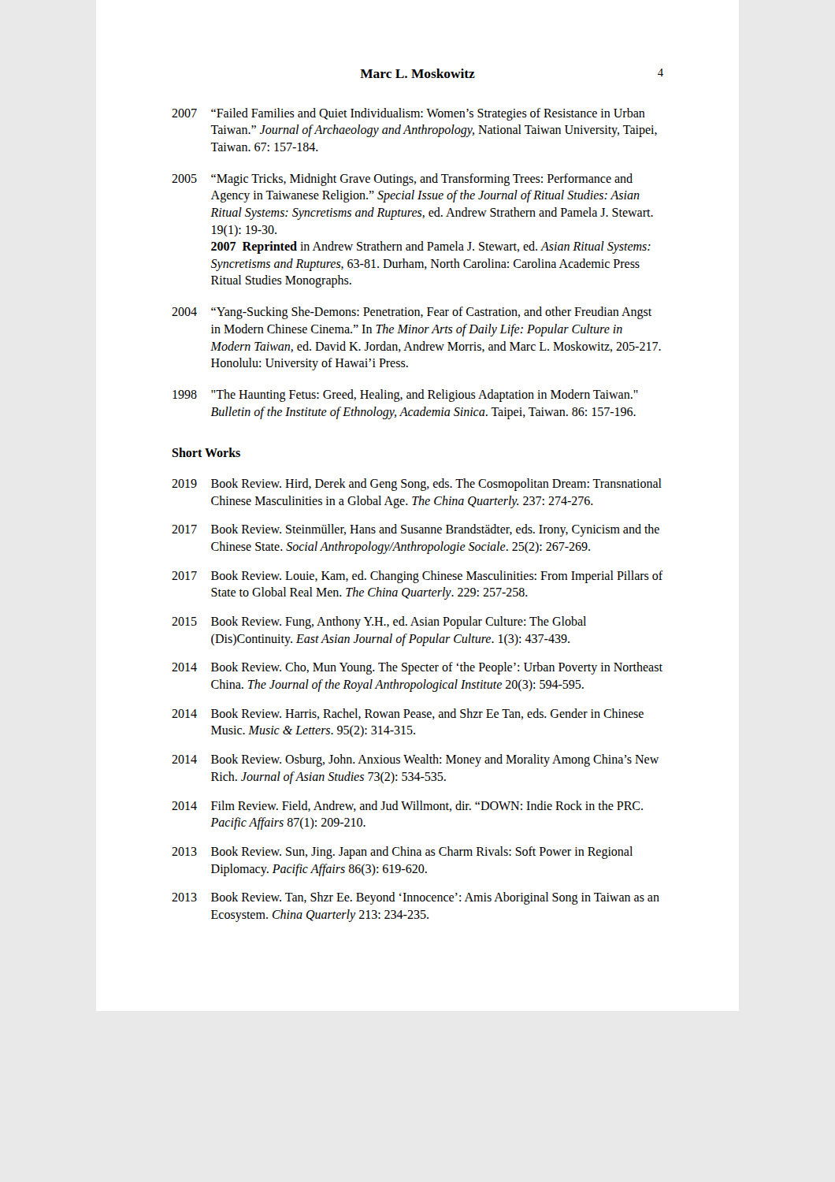Marc L. Moskowitz 4
2007
“Failed Families and Quiet Individualism: Women’s Strategies of Resistance in Urban Taiwan.” Journal of Archaeology and Anthropology, National Taiwan University, Taipei, Taiwan. 67: 157-184.
2005
“Magic Tricks, Midnight Grave Outings, and Transforming Trees: Performance and Agency in Taiwanese Religion.” Special Issue of the Journal of Ritual Studies: Asian Ritual Systems: Syncretisms and Ruptures, ed. Andrew Strathern and Pamela J. Stewart. 19(1): 19-30.
2007 Reprinted in Andrew Strathern and Pamela J. Stewart, ed. Asian Ritual Systems: Syncretisms and Ruptures, 63-81. Durham, North Carolina: Carolina Academic Press Ritual Studies Monographs.
2004
“Yang-Sucking She-Demons: Penetration, Fear of Castration, and other Freudian Angst in Modern Chinese Cinema.” In The Minor Arts of Daily Life: Popular Culture in Modern Taiwan, ed. David K. Jordan, Andrew Morris, and Marc L. Moskowitz, 205-217. Honolulu: University of Hawai’i Press.
1998
"The Haunting Fetus: Greed, Healing, and Religious Adaptation in Modern Taiwan." Bulletin of the Institute of Ethnology, Academia Sinica. Taipei, Taiwan. 86: 157-196.
Short Works
2019
Book Review. Hird, Derek and Geng Song, eds. The Cosmopolitan Dream: Transnational Chinese Masculinities in a Global Age. The China Quarterly. 237: 274-276.
2017
Book Review. Steinmüller, Hans and Susanne Brandstädter, eds. Irony, Cynicism and the Chinese State. Social Anthropology/Anthropologie Sociale. 25(2): 267-269.
2017
Book Review. Louie, Kam, ed. Changing Chinese Masculinities: From Imperial Pillars of State to Global Real Men. The China Quarterly. 229: 257-258.
2015
Book Review. Fung, Anthony Y.H., ed. Asian Popular Culture: The Global (Dis)Continuity. East Asian Journal of Popular Culture. 1(3): 437-439.
2014
Book Review. Cho, Mun Young. The Specter of ‘the People’: Urban Poverty in Northeast China. The Journal of the Royal Anthropological Institute 20(3): 594-595.
2014
Book Review. Harris, Rachel, Rowan Pease, and Shzr Ee Tan, eds. Gender in Chinese Music. Music & Letters. 95(2): 314-315.
2014
Book Review. Osburg, John. Anxious Wealth: Money and Morality Among China’s New Rich. Journal of Asian Studies 73(2): 534-535.
2014
Film Review. Field, Andrew, and Jud Willmont, dir. “DOWN: Indie Rock in the PRC. Pacific Affairs 87(1): 209-210.
2013
Book Review. Sun, Jing. Japan and China as Charm Rivals: Soft Power in Regional Diplomacy. Pacific Affairs 86(3): 619-620.
2013
Book Review. Tan, Shzr Ee. Beyond ‘Innocence’: Amis Aboriginal Song in Taiwan as an Ecosystem. China Quarterly 213: 234-235.